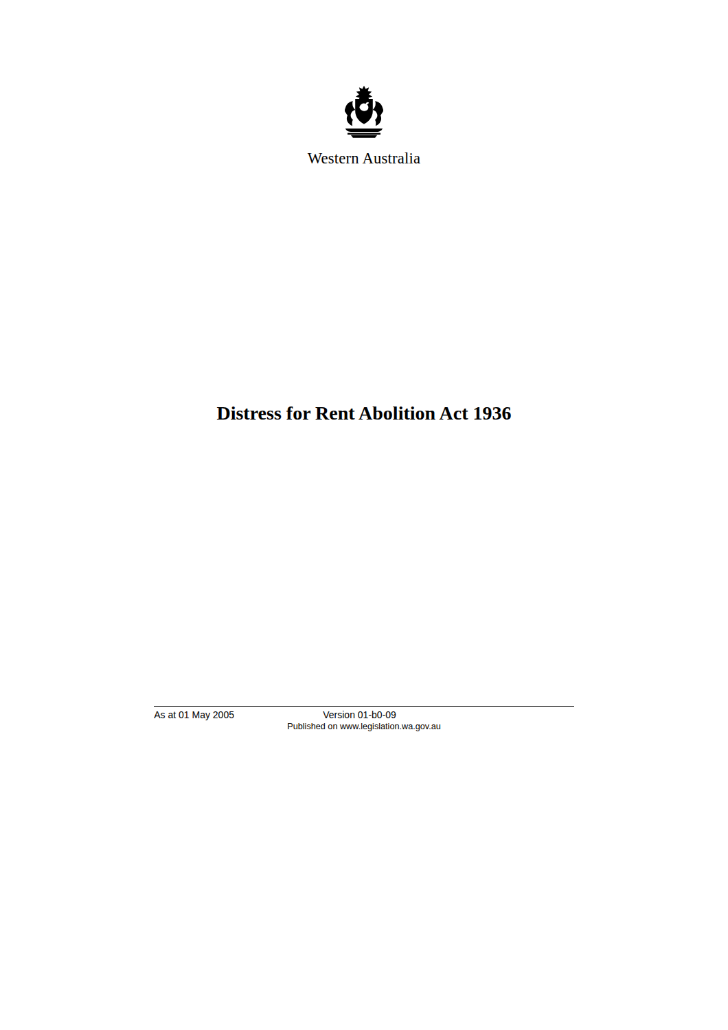Western Australia
Distress for Rent Abolition Act 1936
As at 01 May 2005
Version 01-b0-09
Published on www.legislation.wa.gov.au